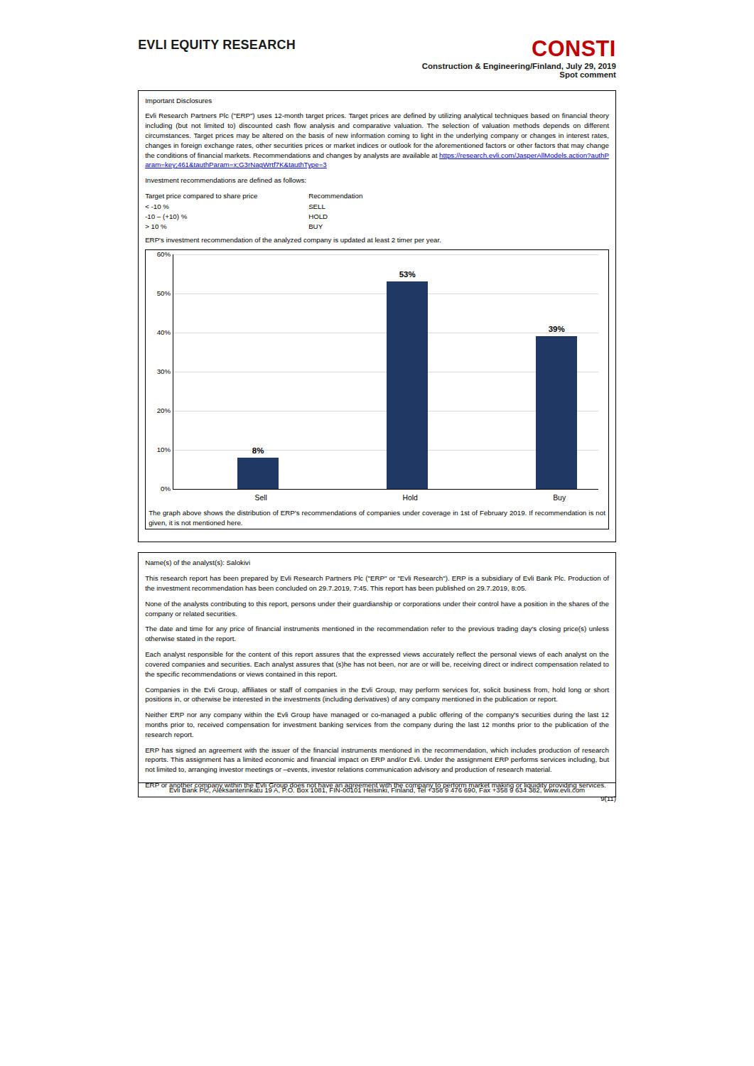EVLI EQUITY RESEARCH
CONSTI
Construction & Engineering/Finland, July 29, 2019 Spot comment
Important Disclosures
Evli Research Partners Plc ("ERP") uses 12-month target prices. Target prices are defined by utilizing analytical techniques based on financial theory including (but not limited to) discounted cash flow analysis and comparative valuation. The selection of valuation methods depends on different circumstances. Target prices may be altered on the basis of new information coming to light in the underlying company or changes in interest rates, changes in foreign exchange rates, other securities prices or market indices or outlook for the aforementioned factors or other factors that may change the conditions of financial markets. Recommendations and changes by analysts are available at https://research.evli.com/JasperAllModels.action?authParam=key;461&tauthParam=x;G3rNagWrtf7K&tauthType=3
Investment recommendations are defined as follows:
| Target price compared to share price | Recommendation |
| < -10 % | SELL |
| -10 – (+10) % | HOLD |
| > 10 % | BUY |
ERP's investment recommendation of the analyzed company is updated at least 2 timer per year.
60%
50%
40%
30%
20%
10%
0%
Bars: scale 330px = 60% => 1% = 5.5px
8%
Sell
53%
Hold
39%
Buy
The graph above shows the distribution of ERP's recommendations of companies under coverage in 1st of February 2019. If recommendation is not given, it is not mentioned here.
Name(s) of the analyst(s): Salokivi
This research report has been prepared by Evli Research Partners Plc ("ERP" or "Evli Research"). ERP is a subsidiary of Evli Bank Plc. Production of the investment recommendation has been concluded on 29.7.2019, 7:45. This report has been published on 29.7.2019, 8:05.
None of the analysts contributing to this report, persons under their guardianship or corporations under their control have a position in the shares of the company or related securities.
The date and time for any price of financial instruments mentioned in the recommendation refer to the previous trading day's closing price(s) unless otherwise stated in the report.
Each analyst responsible for the content of this report assures that the expressed views accurately reflect the personal views of each analyst on the covered companies and securities. Each analyst assures that (s)he has not been, nor are or will be, receiving direct or indirect compensation related to the specific recommendations or views contained in this report.
Companies in the Evli Group, affiliates or staff of companies in the Evli Group, may perform services for, solicit business from, hold long or short positions in, or otherwise be interested in the investments (including derivatives) of any company mentioned in the publication or report.
Neither ERP nor any company within the Evli Group have managed or co-managed a public offering of the company's securities during the last 12 months prior to, received compensation for investment banking services from the company during the last 12 months prior to the publication of the research report.
ERP has signed an agreement with the issuer of the financial instruments mentioned in the recommendation, which includes production of research reports. This assignment has a limited economic and financial impact on ERP and/or Evli. Under the assignment ERP performs services including, but not limited to, arranging investor meetings or –events, investor relations communication advisory and production of research material.
ERP or another company within the Evli Group does not have an agreement with the company to perform market making or liquidity providing services.
Evli Bank Plc, Aleksanterinkatu 19 A, P.O. Box 1081, FIN-00101 Helsinki, Finland, Tel +358 9 476 690, Fax +358 9 634 382, www.evli.com
9(11)